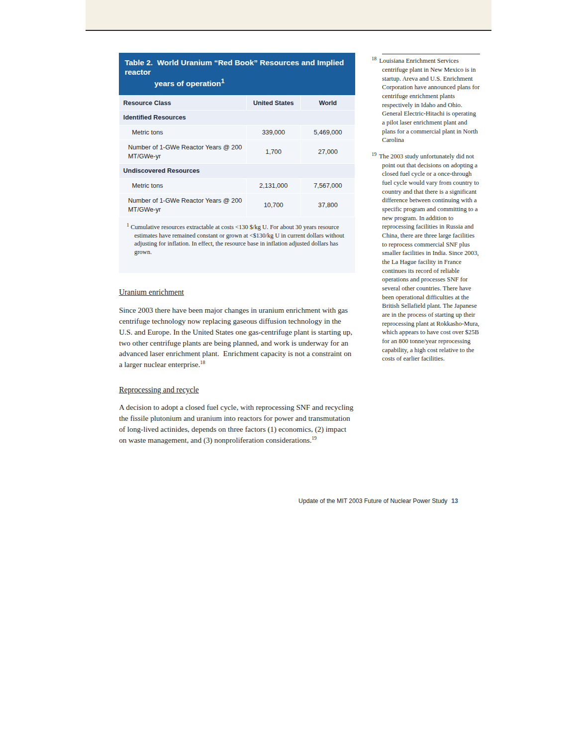Table 2. World Uranium “Red Book” Resources and Implied reactor years of operation 1
| Resource Class | United States | World |
| --- | --- | --- |
| Identified Resources |
| Metric tons | 339,000 | 5,469,000 |
| Number of 1-GWe Reactor Years @ 200 MT/GWe-yr | 1,700 | 27,000 |
| Undiscovered Resources |
| Metric tons | 2,131,000 | 7,567,000 |
| Number of 1-GWe Reactor Years @ 200 MT/GWe-yr | 10,700 | 37,800 |
1 Cumulative resources extractable at costs <130 $/kg U. For about 30 years resource estimates have remained constant or grown at <$130/kg U in current dollars without adjusting for inflation. In effect, the resource base in inflation adjusted dollars has grown.
Uranium enrichment
Since 2003 there have been major changes in uranium enrichment with gas centrifuge technology now replacing gaseous diffusion technology in the U.S. and Europe. In the United States one gas-centrifuge plant is starting up, two other centrifuge plants are being planned, and work is underway for an advanced laser enrichment plant. Enrichment capacity is not a constraint on a larger nuclear enterprise.18
Reprocessing and recycle
A decision to adopt a closed fuel cycle, with reprocessing SNF and recycling the fissile plutonium and uranium into reactors for power and transmutation of long-lived actinides, depends on three factors (1) economics, (2) impact on waste management, and (3) nonproliferation considerations.19
18 Louisiana Enrichment Services centrifuge plant in New Mexico is in startup. Areva and U.S. Enrichment Corporation have announced plans for centrifuge enrichment plants respectively in Idaho and Ohio. General Electric-Hitachi is operating a pilot laser enrichment plant and plans for a commercial plant in North Carolina
19 The 2003 study unfortunately did not point out that decisions on adopting a closed fuel cycle or a once-through fuel cycle would vary from country to country and that there is a significant difference between continuing with a specific program and committing to a new program. In addition to reprocessing facilities in Russia and China, there are three large facilities to reprocess commercial SNF plus smaller facilities in India. Since 2003, the La Hague facility in France continues its record of reliable operations and processes SNF for several other countries. There have been operational difficulties at the British Sellafield plant. The Japanese are in the process of starting up their reprocessing plant at Rokkasho-Mura, which appears to have cost over $25B for an 800 tonne/year reprocessing capability, a high cost relative to the costs of earlier facilities.
Update of the MIT 2003 Future of Nuclear Power Study13